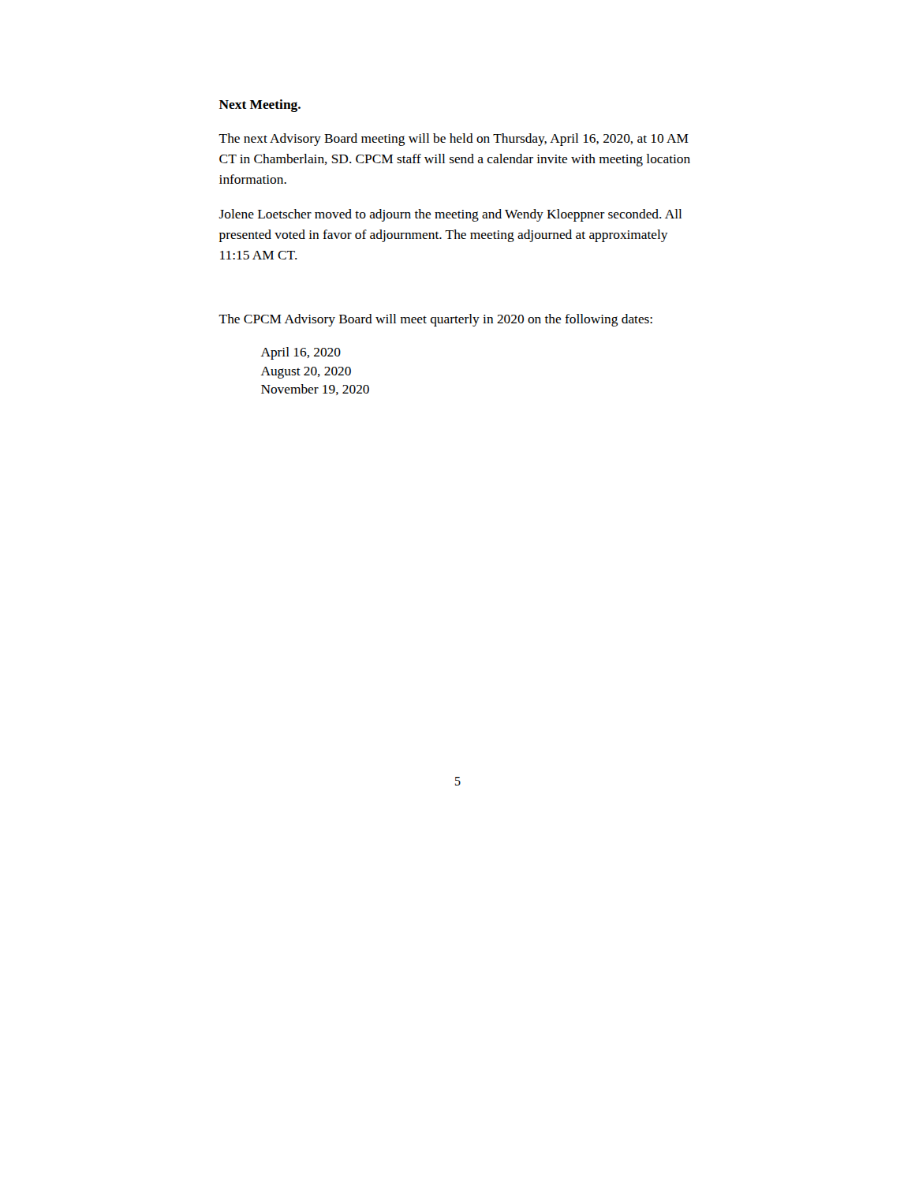Next Meeting.
The next Advisory Board meeting will be held on Thursday, April 16, 2020, at 10 AM CT in Chamberlain, SD. CPCM staff will send a calendar invite with meeting location information.
Jolene Loetscher moved to adjourn the meeting and Wendy Kloeppner seconded. All presented voted in favor of adjournment. The meeting adjourned at approximately 11:15 AM CT.
The CPCM Advisory Board will meet quarterly in 2020 on the following dates:
April 16, 2020
August 20, 2020
November 19, 2020
5